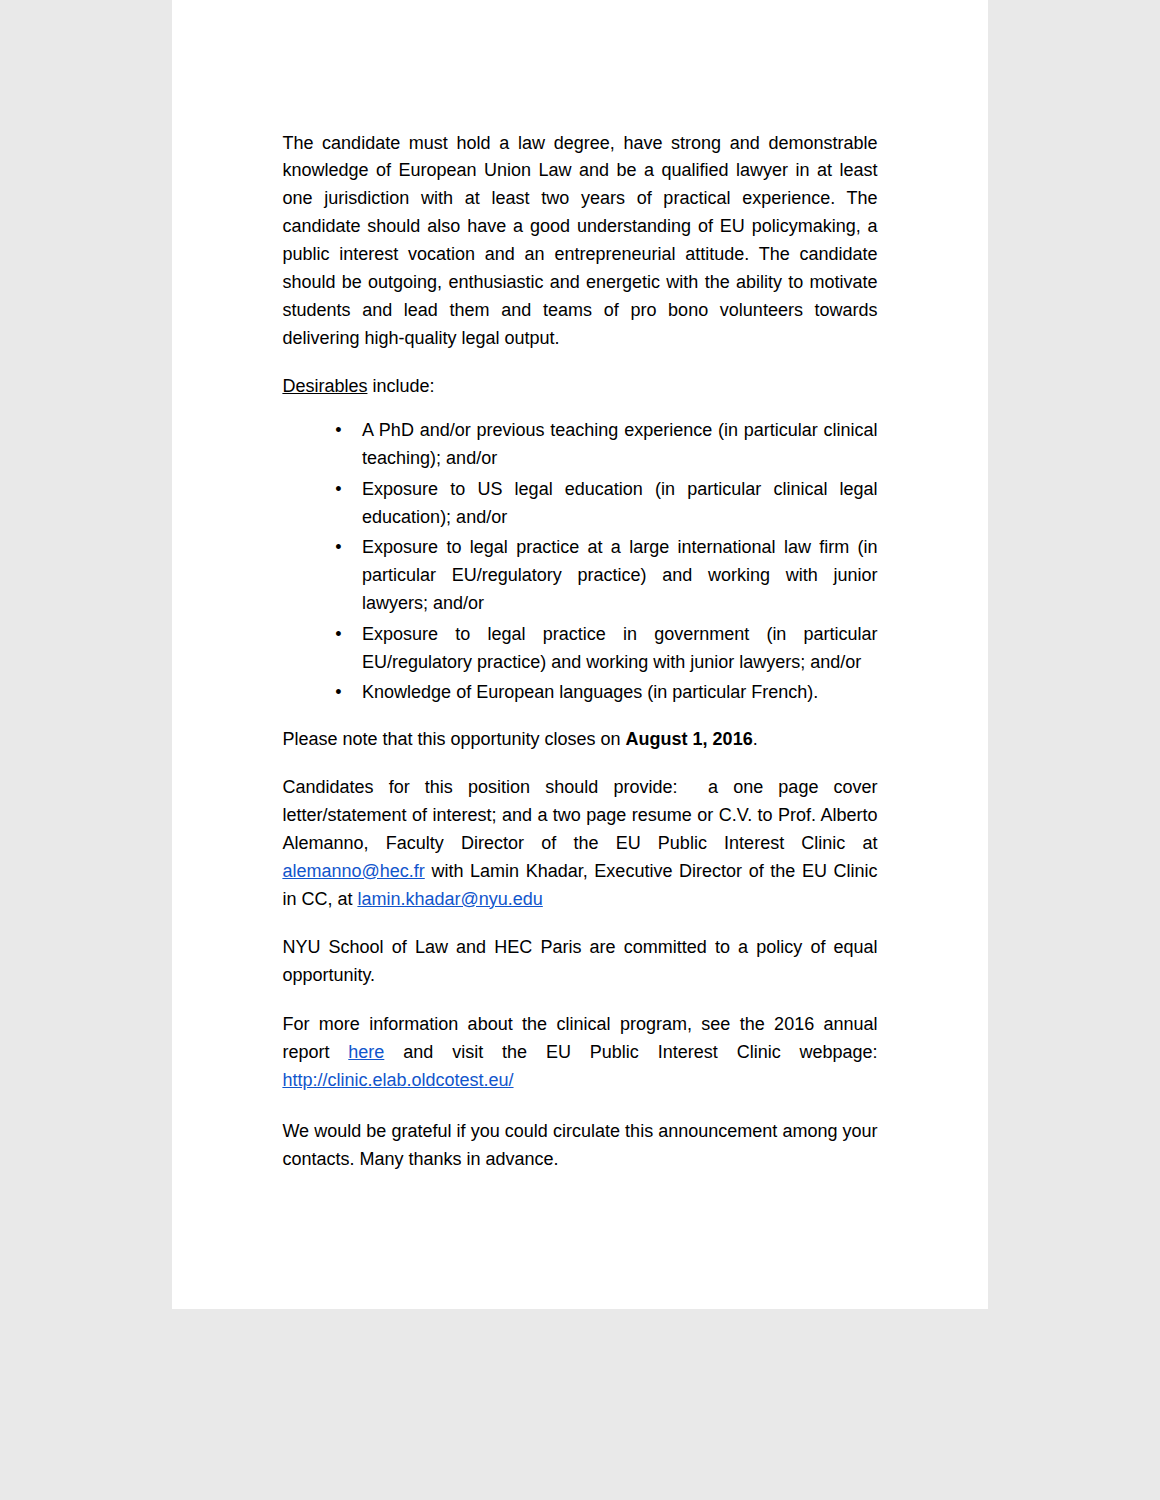The candidate must hold a law degree, have strong and demonstrable knowledge of European Union Law and be a qualified lawyer in at least one jurisdiction with at least two years of practical experience. The candidate should also have a good understanding of EU policymaking, a public interest vocation and an entrepreneurial attitude. The candidate should be outgoing, enthusiastic and energetic with the ability to motivate students and lead them and teams of pro bono volunteers towards delivering high-quality legal output.
Desirables include:
A PhD and/or previous teaching experience (in particular clinical teaching); and/or
Exposure to US legal education (in particular clinical legal education); and/or
Exposure to legal practice at a large international law firm (in particular EU/regulatory practice) and working with junior lawyers; and/or
Exposure to legal practice in government (in particular EU/regulatory practice) and working with junior lawyers; and/or
Knowledge of European languages (in particular French).
Please note that this opportunity closes on August 1, 2016.
Candidates for this position should provide: a one page cover letter/statement of interest; and a two page resume or C.V. to Prof. Alberto Alemanno, Faculty Director of the EU Public Interest Clinic at alemanno@hec.fr with Lamin Khadar, Executive Director of the EU Clinic in CC, at lamin.khadar@nyu.edu
NYU School of Law and HEC Paris are committed to a policy of equal opportunity.
For more information about the clinical program, see the 2016 annual report here and visit the EU Public Interest Clinic webpage: http://clinic.elab.oldcotest.eu/
We would be grateful if you could circulate this announcement among your contacts. Many thanks in advance.